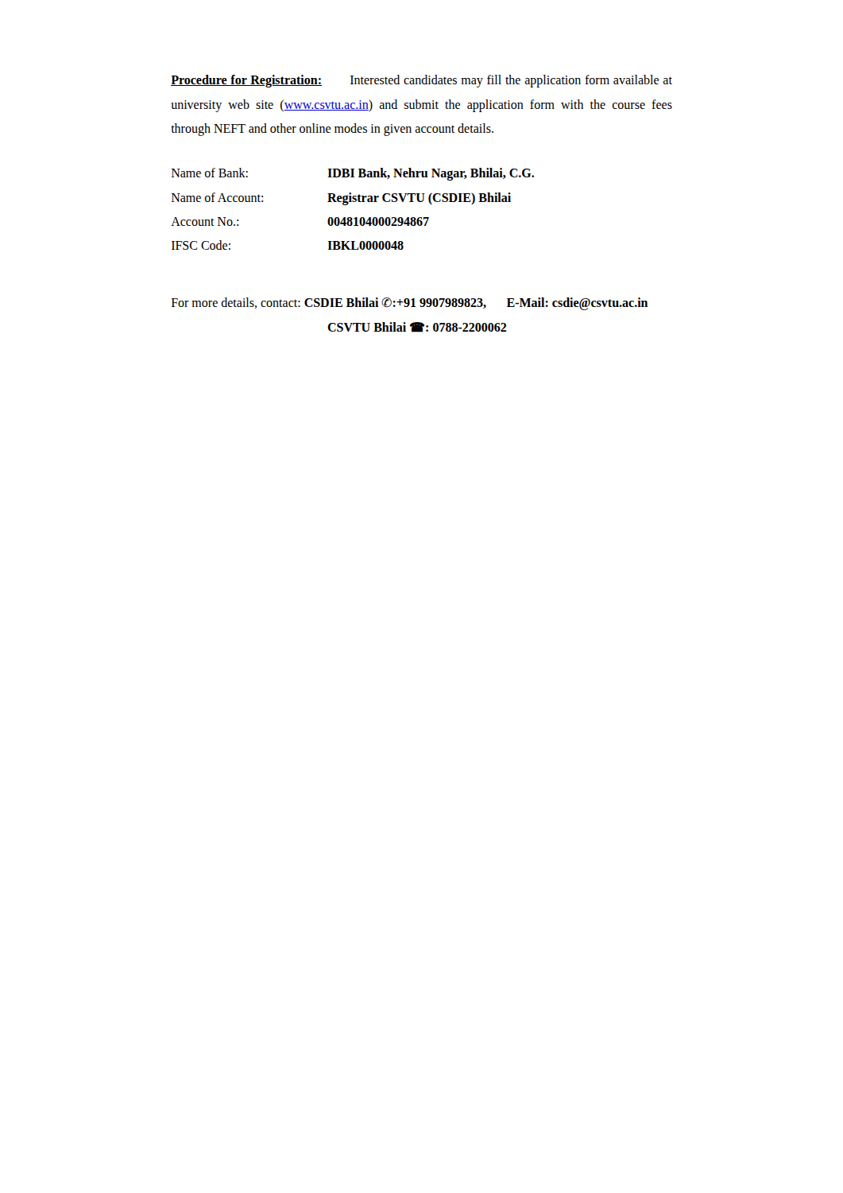Procedure for Registration: Interested candidates may fill the application form available at university web site (www.csvtu.ac.in) and submit the application form with the course fees through NEFT and other online modes in given account details.
| Name of Bank: | IDBI Bank, Nehru Nagar, Bhilai, C.G. |
| Name of Account: | Registrar CSVTU (CSDIE) Bhilai |
| Account No.: | 0048104000294867 |
| IFSC Code: | IBKL0000048 |
For more details, contact: CSDIE Bhilai ✆:+91 9907989823, E-Mail: csdie@csvtu.ac.in
CSVTU Bhilai ☎: 0788-2200062